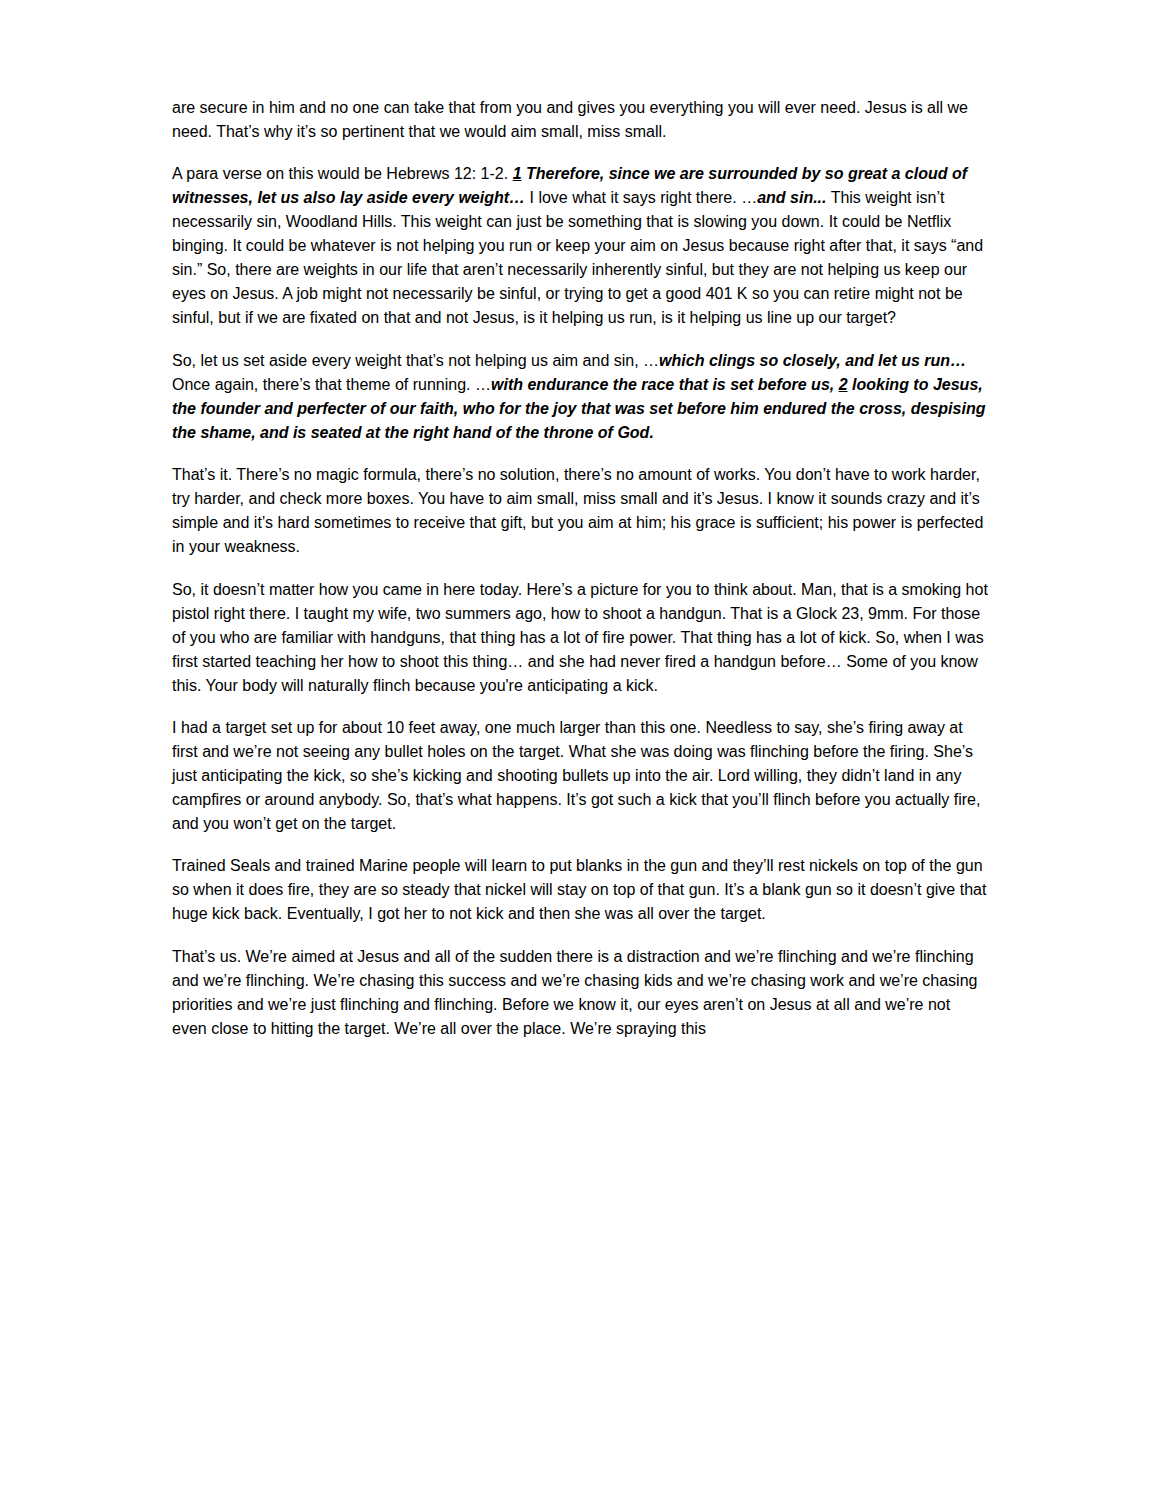are secure in him and no one can take that from you and gives you everything you will ever need. Jesus is all we need. That’s why it’s so pertinent that we would aim small, miss small.
A para verse on this would be Hebrews 12: 1-2. 1 Therefore, since we are surrounded by so great a cloud of witnesses, let us also lay aside every weight… I love what it says right there. …and sin... This weight isn’t necessarily sin, Woodland Hills. This weight can just be something that is slowing you down. It could be Netflix binging. It could be whatever is not helping you run or keep your aim on Jesus because right after that, it says “and sin.” So, there are weights in our life that aren’t necessarily inherently sinful, but they are not helping us keep our eyes on Jesus. A job might not necessarily be sinful, or trying to get a good 401 K so you can retire might not be sinful, but if we are fixated on that and not Jesus, is it helping us run, is it helping us line up our target?
So, let us set aside every weight that’s not helping us aim and sin, …which clings so closely, and let us run… Once again, there’s that theme of running. …with endurance the race that is set before us, 2 looking to Jesus, the founder and perfecter of our faith, who for the joy that was set before him endured the cross, despising the shame, and is seated at the right hand of the throne of God.
That’s it. There’s no magic formula, there’s no solution, there’s no amount of works. You don’t have to work harder, try harder, and check more boxes. You have to aim small, miss small and it’s Jesus. I know it sounds crazy and it’s simple and it’s hard sometimes to receive that gift, but you aim at him; his grace is sufficient; his power is perfected in your weakness.
So, it doesn’t matter how you came in here today. Here’s a picture for you to think about. Man, that is a smoking hot pistol right there. I taught my wife, two summers ago, how to shoot a handgun. That is a Glock 23, 9mm. For those of you who are familiar with handguns, that thing has a lot of fire power. That thing has a lot of kick. So, when I was first started teaching her how to shoot this thing… and she had never fired a handgun before… Some of you know this. Your body will naturally flinch because you're anticipating a kick.
I had a target set up for about 10 feet away, one much larger than this one. Needless to say, she’s firing away at first and we’re not seeing any bullet holes on the target. What she was doing was flinching before the firing. She’s just anticipating the kick, so she’s kicking and shooting bullets up into the air. Lord willing, they didn’t land in any campfires or around anybody. So, that’s what happens. It’s got such a kick that you’ll flinch before you actually fire, and you won’t get on the target.
Trained Seals and trained Marine people will learn to put blanks in the gun and they’ll rest nickels on top of the gun so when it does fire, they are so steady that nickel will stay on top of that gun. It’s a blank gun so it doesn’t give that huge kick back. Eventually, I got her to not kick and then she was all over the target.
That’s us. We’re aimed at Jesus and all of the sudden there is a distraction and we’re flinching and we’re flinching and we’re flinching. We’re chasing this success and we’re chasing kids and we’re chasing work and we’re chasing priorities and we’re just flinching and flinching. Before we know it, our eyes aren’t on Jesus at all and we’re not even close to hitting the target. We’re all over the place. We’re spraying this